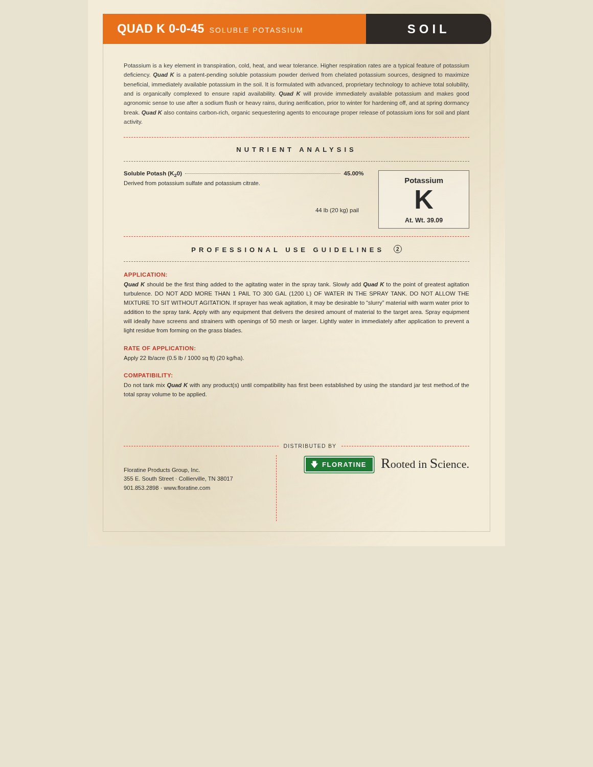QUAD K 0-0-45 Soluble Potassium
SOIL
Potassium is a key element in transpiration, cold, heat, and wear tolerance. Higher respiration rates are a typical feature of potassium deficiency. Quad K is a patent-pending soluble potassium powder derived from chelated potassium sources, designed to maximize beneficial, immediately available potassium in the soil. It is formulated with advanced, proprietary technology to achieve total solubility, and is organically complexed to ensure rapid availability. Quad K will provide immediately available potassium and makes good agronomic sense to use after a sodium flush or heavy rains, during aerification, prior to winter for hardening off, and at spring dormancy break. Quad K also contains carbon-rich, organic sequestering agents to encourage proper release of potassium ions for soil and plant activity.
NUTRIENT ANALYSIS
Soluble Potash (K20) 45.00%
Derived from potassium sulfate and potassium citrate.
44 lb (20 kg) pail
Potassium
K
At. Wt. 39.09
PROFESSIONAL USE GUIDELINES 2
Application:
Quad K should be the first thing added to the agitating water in the spray tank. Slowly add Quad K to the point of greatest agitation turbulence. Do not add more than 1 pail to 300 gal (1200 L) of water in the spray tank. Do not allow the mixture to sit without agitation. If sprayer has weak agitation, it may be desirable to “slurry” material with warm water prior to addition to the spray tank. Apply with any equipment that delivers the desired amount of material to the target area. Spray equipment will ideally have screens and strainers with openings of 50 mesh or larger. Lightly water in immediately after application to prevent a light residue from forming on the grass blades.
Rate of Application:
Apply 22 lb/acre (0.5 lb / 1000 sq ft) (20 kg/ha).
Compatibility:
Do not tank mix Quad K with any product(s) until compatibility has first been established by using the standard jar test method.of the total spray volume to be applied.
DISTRIBUTED BY
Floratine Products Group, Inc.
355 E. South Street · Collierville, TN 38017
901.853.2898 · www.floratine.com
FLORATINE Rooted in Science.